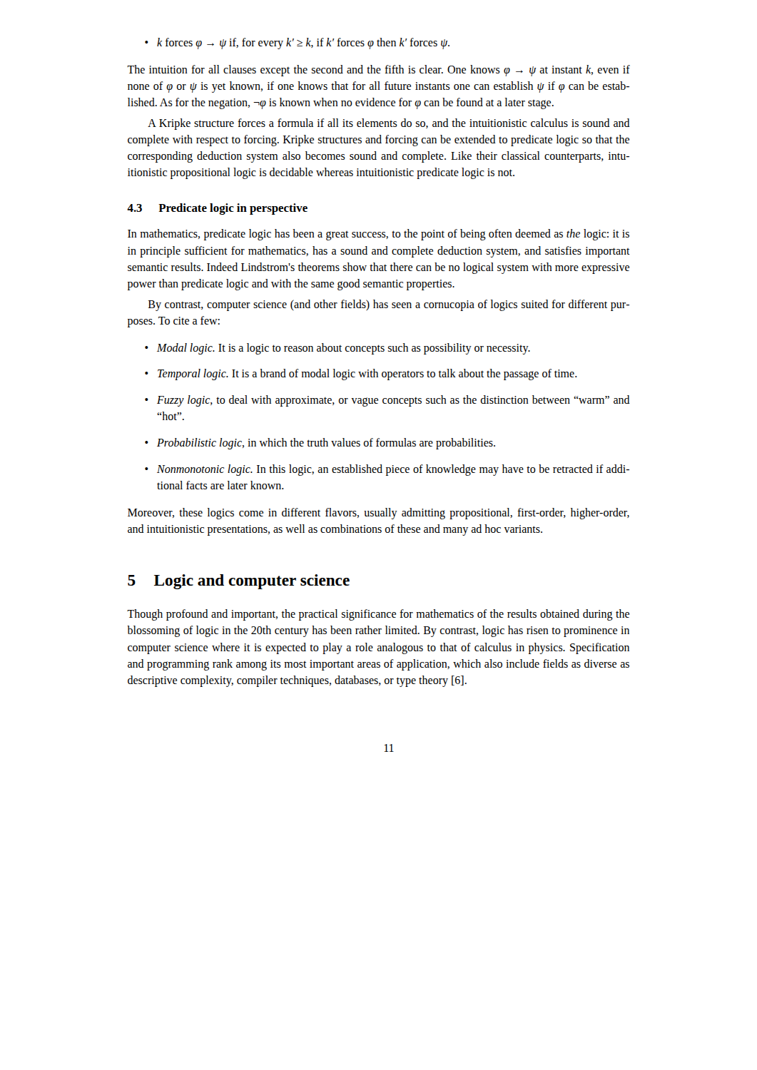k forces φ → ψ if, for every k′ ≥ k, if k′ forces φ then k′ forces ψ.
The intuition for all clauses except the second and the fifth is clear. One knows φ → ψ at instant k, even if none of φ or ψ is yet known, if one knows that for all future instants one can establish ψ if φ can be established. As for the negation, ¬φ is known when no evidence for φ can be found at a later stage.
A Kripke structure forces a formula if all its elements do so, and the intuitionistic calculus is sound and complete with respect to forcing. Kripke structures and forcing can be extended to predicate logic so that the corresponding deduction system also becomes sound and complete. Like their classical counterparts, intuitionistic propositional logic is decidable whereas intuitionistic predicate logic is not.
4.3 Predicate logic in perspective
In mathematics, predicate logic has been a great success, to the point of being often deemed as the logic: it is in principle sufficient for mathematics, has a sound and complete deduction system, and satisfies important semantic results. Indeed Lindstrom's theorems show that there can be no logical system with more expressive power than predicate logic and with the same good semantic properties.
By contrast, computer science (and other fields) has seen a cornucopia of logics suited for different purposes. To cite a few:
Modal logic. It is a logic to reason about concepts such as possibility or necessity.
Temporal logic. It is a brand of modal logic with operators to talk about the passage of time.
Fuzzy logic, to deal with approximate, or vague concepts such as the distinction between “warm” and “hot”.
Probabilistic logic, in which the truth values of formulas are probabilities.
Nonmonotonic logic. In this logic, an established piece of knowledge may have to be retracted if additional facts are later known.
Moreover, these logics come in different flavors, usually admitting propositional, first-order, higher-order, and intuitionistic presentations, as well as combinations of these and many ad hoc variants.
5 Logic and computer science
Though profound and important, the practical significance for mathematics of the results obtained during the blossoming of logic in the 20th century has been rather limited. By contrast, logic has risen to prominence in computer science where it is expected to play a role analogous to that of calculus in physics. Specification and programming rank among its most important areas of application, which also include fields as diverse as descriptive complexity, compiler techniques, databases, or type theory [6].
11